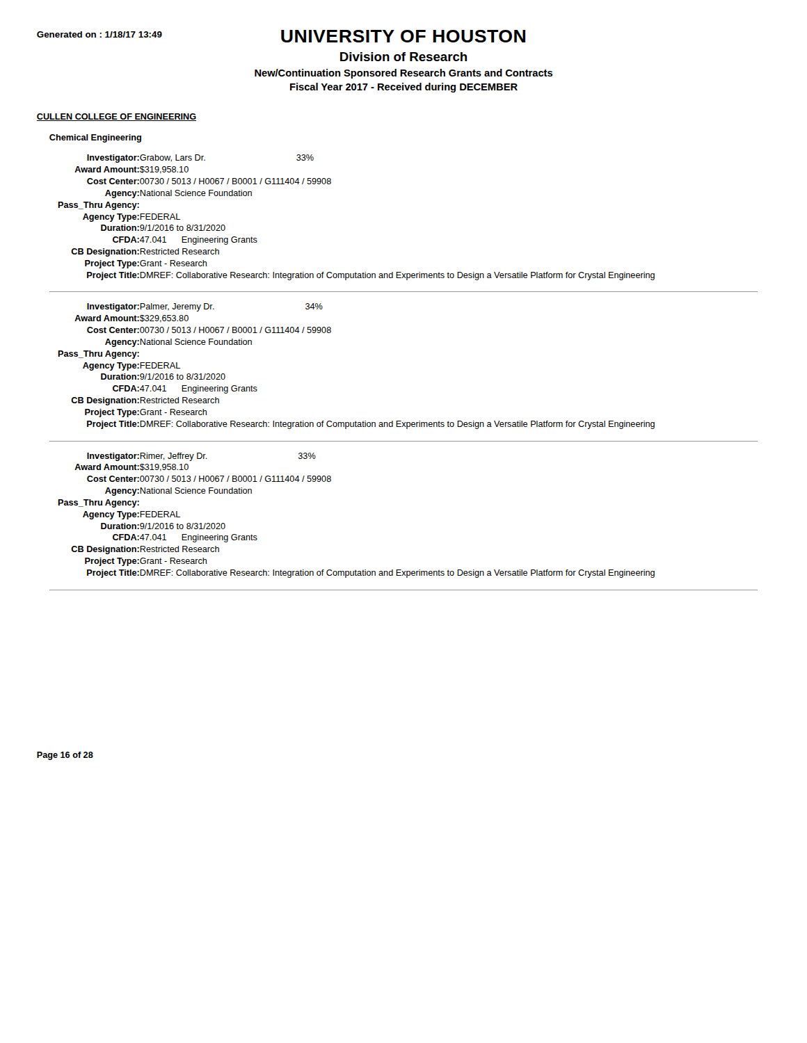Generated on : 1/18/17 13:49
UNIVERSITY OF HOUSTON
Division of Research
New/Continuation Sponsored Research Grants and Contracts
Fiscal Year 2017 - Received during DECEMBER
CULLEN COLLEGE OF ENGINEERING
Chemical Engineering
| Investigator: | Grabow, Lars Dr. 33% |
| Award Amount: | $319,958.10 |
| Cost Center: | 00730 / 5013 / H0067 / B0001 / G111404 / 59908 |
| Agency: | National Science Foundation |
| Pass_Thru Agency: | |
| Agency Type: | FEDERAL |
| Duration: | 9/1/2016 to 8/31/2020 |
| CFDA: | 47.041 Engineering Grants |
| CB Designation: | Restricted Research |
| Project Type: | Grant - Research |
| Project Title: | DMREF: Collaborative Research: Integration of Computation and Experiments to Design a Versatile Platform for Crystal Engineering |
| Investigator: | Palmer, Jeremy Dr. 34% |
| Award Amount: | $329,653.80 |
| Cost Center: | 00730 / 5013 / H0067 / B0001 / G111404 / 59908 |
| Agency: | National Science Foundation |
| Pass_Thru Agency: | |
| Agency Type: | FEDERAL |
| Duration: | 9/1/2016 to 8/31/2020 |
| CFDA: | 47.041 Engineering Grants |
| CB Designation: | Restricted Research |
| Project Type: | Grant - Research |
| Project Title: | DMREF: Collaborative Research: Integration of Computation and Experiments to Design a Versatile Platform for Crystal Engineering |
| Investigator: | Rimer, Jeffrey Dr. 33% |
| Award Amount: | $319,958.10 |
| Cost Center: | 00730 / 5013 / H0067 / B0001 / G111404 / 59908 |
| Agency: | National Science Foundation |
| Pass_Thru Agency: | |
| Agency Type: | FEDERAL |
| Duration: | 9/1/2016 to 8/31/2020 |
| CFDA: | 47.041 Engineering Grants |
| CB Designation: | Restricted Research |
| Project Type: | Grant - Research |
| Project Title: | DMREF: Collaborative Research: Integration of Computation and Experiments to Design a Versatile Platform for Crystal Engineering |
Page 16 of 28